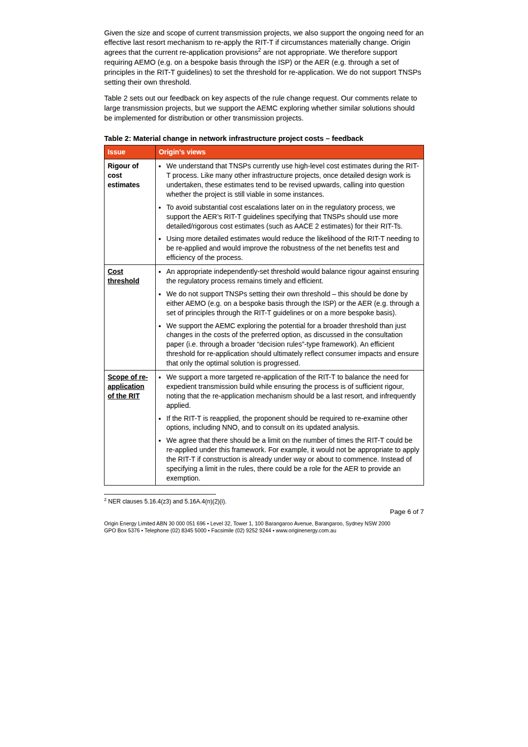Given the size and scope of current transmission projects, we also support the ongoing need for an effective last resort mechanism to re-apply the RIT-T if circumstances materially change. Origin agrees that the current re-application provisions2 are not appropriate. We therefore support requiring AEMO (e.g. on a bespoke basis through the ISP) or the AER (e.g. through a set of principles in the RIT-T guidelines) to set the threshold for re-application. We do not support TNSPs setting their own threshold.
Table 2 sets out our feedback on key aspects of the rule change request. Our comments relate to large transmission projects, but we support the AEMC exploring whether similar solutions should be implemented for distribution or other transmission projects.
Table 2: Material change in network infrastructure project costs – feedback
| Issue | Origin’s views |
| --- | --- |
| Rigour of cost estimates | We understand that TNSPs currently use high-level cost estimates during the RIT-T process. Like many other infrastructure projects, once detailed design work is undertaken, these estimates tend to be revised upwards, calling into question whether the project is still viable in some instances. To avoid substantial cost escalations later on in the regulatory process, we support the AER’s RIT-T guidelines specifying that TNSPs should use more detailed/rigorous cost estimates (such as AACE 2 estimates) for their RIT-Ts. Using more detailed estimates would reduce the likelihood of the RIT-T needing to be re-applied and would improve the robustness of the net benefits test and efficiency of the process. |
| Cost threshold | An appropriate independently-set threshold would balance rigour against ensuring the regulatory process remains timely and efficient. We do not support TNSPs setting their own threshold – this should be done by either AEMO (e.g. on a bespoke basis through the ISP) or the AER (e.g. through a set of principles through the RIT-T guidelines or on a more bespoke basis). We support the AEMC exploring the potential for a broader threshold than just changes in the costs of the preferred option, as discussed in the consultation paper (i.e. through a broader “decision rules”-type framework). An efficient threshold for re-application should ultimately reflect consumer impacts and ensure that only the optimal solution is progressed. |
| Scope of re-application of the RIT | We support a more targeted re-application of the RIT-T to balance the need for expedient transmission build while ensuring the process is of sufficient rigour, noting that the re-application mechanism should be a last resort, and infrequently applied. If the RIT-T is reapplied, the proponent should be required to re-examine other options, including NNO, and to consult on its updated analysis. We agree that there should be a limit on the number of times the RIT-T could be re-applied under this framework. For example, it would not be appropriate to apply the RIT-T if construction is already under way or about to commence. Instead of specifying a limit in the rules, there could be a role for the AER to provide an exemption. |
2 NER clauses 5.16.4(z3) and 5.16A.4(n)(2)(i).
Page 6 of 7
Origin Energy Limited ABN 30 000 051 696 • Level 32, Tower 1, 100 Barangaroo Avenue, Barangaroo, Sydney NSW 2000
GPO Box 5376 • Telephone (02) 8345 5000 • Facsimile (02) 9252 9244 • www.originenergy.com.au